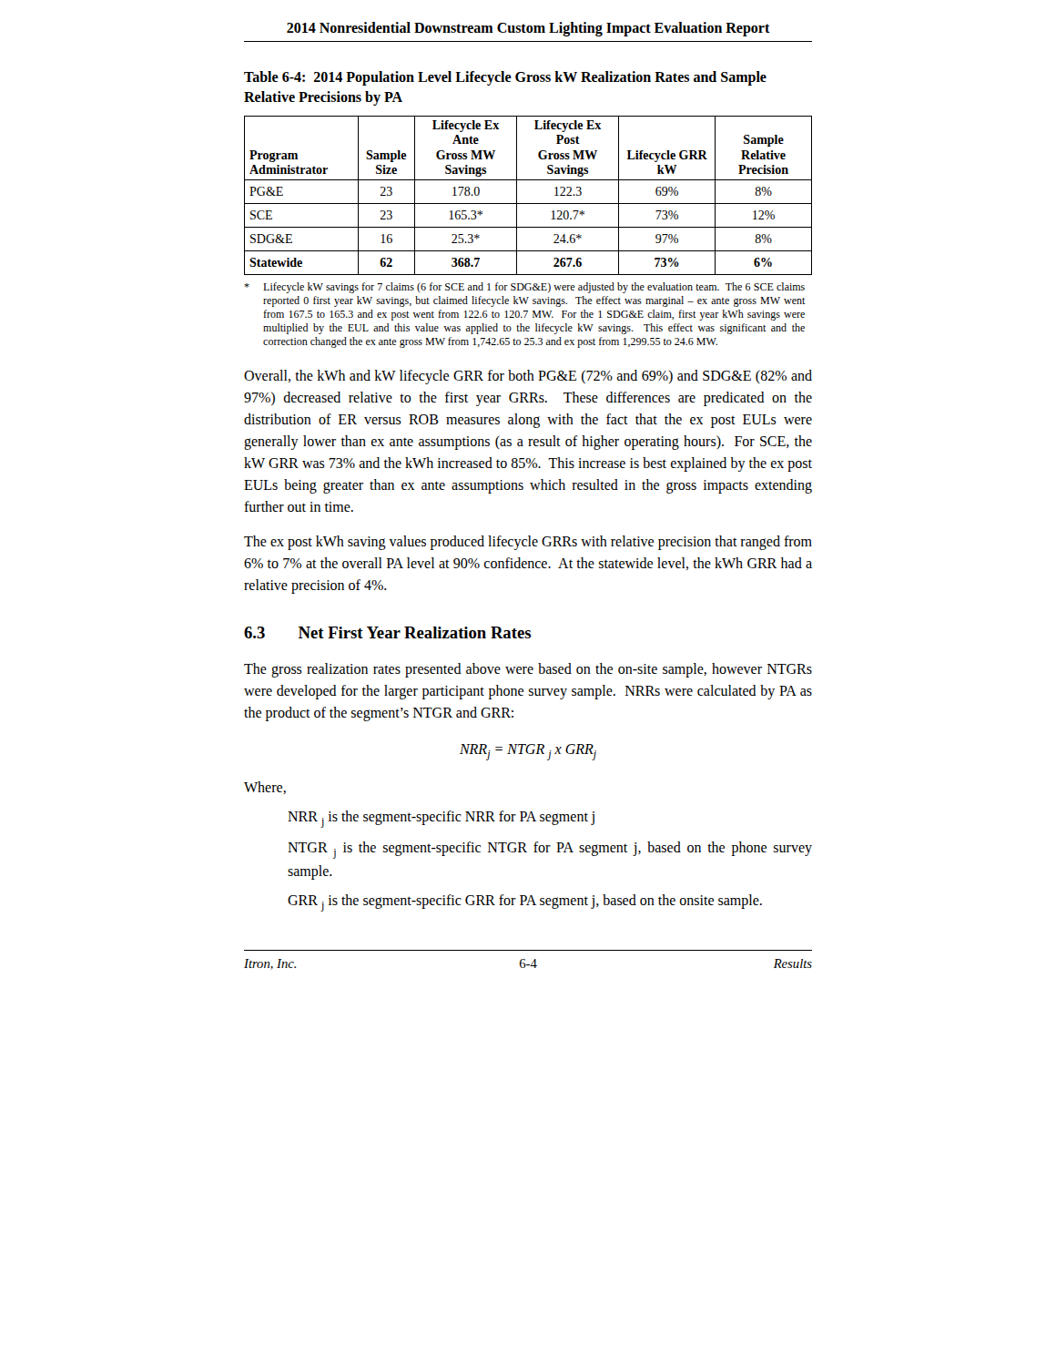2014 Nonresidential Downstream Custom Lighting Impact Evaluation Report
Table 6-4: 2014 Population Level Lifecycle Gross kW Realization Rates and Sample Relative Precisions by PA
| Program Administrator | Sample Size | Lifecycle Ex Ante Gross MW Savings | Lifecycle Ex Post Gross MW Savings | Lifecycle GRR kW | Sample Relative Precision |
| --- | --- | --- | --- | --- | --- |
| PG&E | 23 | 178.0 | 122.3 | 69% | 8% |
| SCE | 23 | 165.3* | 120.7* | 73% | 12% |
| SDG&E | 16 | 25.3* | 24.6* | 97% | 8% |
| Statewide | 62 | 368.7 | 267.6 | 73% | 6% |
*Lifecycle kW savings for 7 claims (6 for SCE and 1 for SDG&E) were adjusted by the evaluation team. The 6 SCE claims reported 0 first year kW savings, but claimed lifecycle kW savings. The effect was marginal – ex ante gross MW went from 167.5 to 165.3 and ex post went from 122.6 to 120.7 MW. For the 1 SDG&E claim, first year kWh savings were multiplied by the EUL and this value was applied to the lifecycle kW savings. This effect was significant and the correction changed the ex ante gross MW from 1,742.65 to 25.3 and ex post from 1,299.55 to 24.6 MW.
Overall, the kWh and kW lifecycle GRR for both PG&E (72% and 69%) and SDG&E (82% and 97%) decreased relative to the first year GRRs. These differences are predicated on the distribution of ER versus ROB measures along with the fact that the ex post EULs were generally lower than ex ante assumptions (as a result of higher operating hours). For SCE, the kW GRR was 73% and the kWh increased to 85%. This increase is best explained by the ex post EULs being greater than ex ante assumptions which resulted in the gross impacts extending further out in time.
The ex post kWh saving values produced lifecycle GRRs with relative precision that ranged from 6% to 7% at the overall PA level at 90% confidence. At the statewide level, the kWh GRR had a relative precision of 4%.
6.3 Net First Year Realization Rates
The gross realization rates presented above were based on the on-site sample, however NTGRs were developed for the larger participant phone survey sample. NRRs were calculated by PA as the product of the segment’s NTGR and GRR:
NRRj = NTGR j x GRRj
Where,
NRR j is the segment-specific NRR for PA segment j
NTGR j is the segment-specific NTGR for PA segment j, based on the phone survey sample.
GRR j is the segment-specific GRR for PA segment j, based on the onsite sample.
| Itron, Inc. | 6-4 | Results |